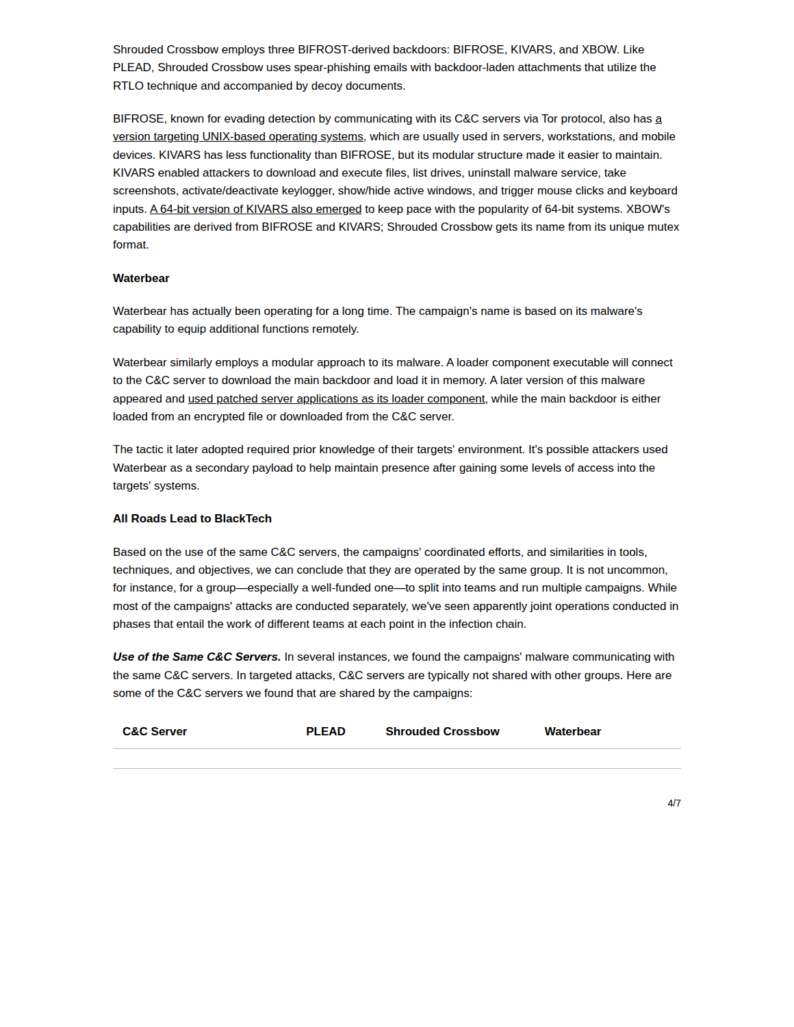Shrouded Crossbow employs three BIFROST-derived backdoors: BIFROSE, KIVARS, and XBOW. Like PLEAD, Shrouded Crossbow uses spear-phishing emails with backdoor-laden attachments that utilize the RTLO technique and accompanied by decoy documents.
BIFROSE, known for evading detection by communicating with its C&C servers via Tor protocol, also has a version targeting UNIX-based operating systems, which are usually used in servers, workstations, and mobile devices. KIVARS has less functionality than BIFROSE, but its modular structure made it easier to maintain. KIVARS enabled attackers to download and execute files, list drives, uninstall malware service, take screenshots, activate/deactivate keylogger, show/hide active windows, and trigger mouse clicks and keyboard inputs. A 64-bit version of KIVARS also emerged to keep pace with the popularity of 64-bit systems. XBOW's capabilities are derived from BIFROSE and KIVARS; Shrouded Crossbow gets its name from its unique mutex format.
Waterbear
Waterbear has actually been operating for a long time. The campaign's name is based on its malware's capability to equip additional functions remotely.
Waterbear similarly employs a modular approach to its malware. A loader component executable will connect to the C&C server to download the main backdoor and load it in memory. A later version of this malware appeared and used patched server applications as its loader component, while the main backdoor is either loaded from an encrypted file or downloaded from the C&C server.
The tactic it later adopted required prior knowledge of their targets' environment. It's possible attackers used Waterbear as a secondary payload to help maintain presence after gaining some levels of access into the targets' systems.
All Roads Lead to BlackTech
Based on the use of the same C&C servers, the campaigns' coordinated efforts, and similarities in tools, techniques, and objectives, we can conclude that they are operated by the same group. It is not uncommon, for instance, for a group—especially a well-funded one—to split into teams and run multiple campaigns. While most of the campaigns' attacks are conducted separately, we've seen apparently joint operations conducted in phases that entail the work of different teams at each point in the infection chain.
Use of the Same C&C Servers. In several instances, we found the campaigns' malware communicating with the same C&C servers. In targeted attacks, C&C servers are typically not shared with other groups. Here are some of the C&C servers we found that are shared by the campaigns:
| C&C Server | PLEAD | Shrouded Crossbow | Waterbear |
| --- | --- | --- | --- |
4/7